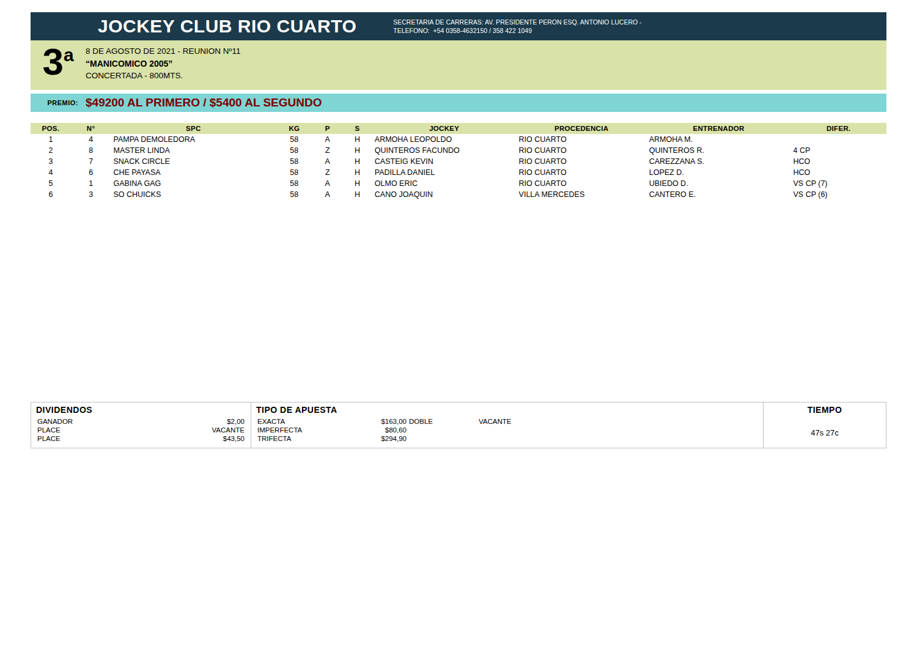JOCKEY CLUB RIO CUARTO
SECRETARIA DE CARRERAS: AV. PRESIDENTE PERON ESQ. ANTONIO LUCERO -
TELEFONO: +54 0358-4632150 / 358 422 1049
3a
8 DE AGOSTO DE 2021 - REUNION Nº11
“MANICOMICO 2005”
CONCERTADA - 800MTS.
PREMIO:
$49200 AL PRIMERO / $5400 AL SEGUNDO
| POS. | N° | SPC | KG | P | S | JOCKEY | PROCEDENCIA | ENTRENADOR | DIFER. |
| --- | --- | --- | --- | --- | --- | --- | --- | --- | --- |
| 1 | 4 | PAMPA DEMOLEDORA | 58 | A | H | ARMOHA LEOPOLDO | RIO CUARTO | ARMOHA M. | |
| 2 | 8 | MASTER LINDA | 58 | Z | H | QUINTEROS FACUNDO | RIO CUARTO | QUINTEROS R. | 4 CP |
| 3 | 7 | SNACK CIRCLE | 58 | A | H | CASTEIG KEVIN | RIO CUARTO | CAREZZANA S. | HCO |
| 4 | 6 | CHE PAYASA | 58 | Z | H | PADILLA DANIEL | RIO CUARTO | LOPEZ D. | HCO |
| 5 | 1 | GABINA GAG | 58 | A | H | OLMO ERIC | RIO CUARTO | UBIEDO D. | VS CP (7) |
| 6 | 3 | SO CHUICKS | 58 | A | H | CANO JOAQUIN | VILLA MERCEDES | CANTERO E. | VS CP (6) |
DIVIDENDOS
| GANADOR | $2,00 |
| PLACE | VACANTE |
| PLACE | $43,50 |
TIPO DE APUESTA
| EXACTA | $163,00 | DOBLE | VACANTE |
| IMPERFECTA | $80,60 | | |
| TRIFECTA | $294,90 | | |
TIEMPO
47s 27c